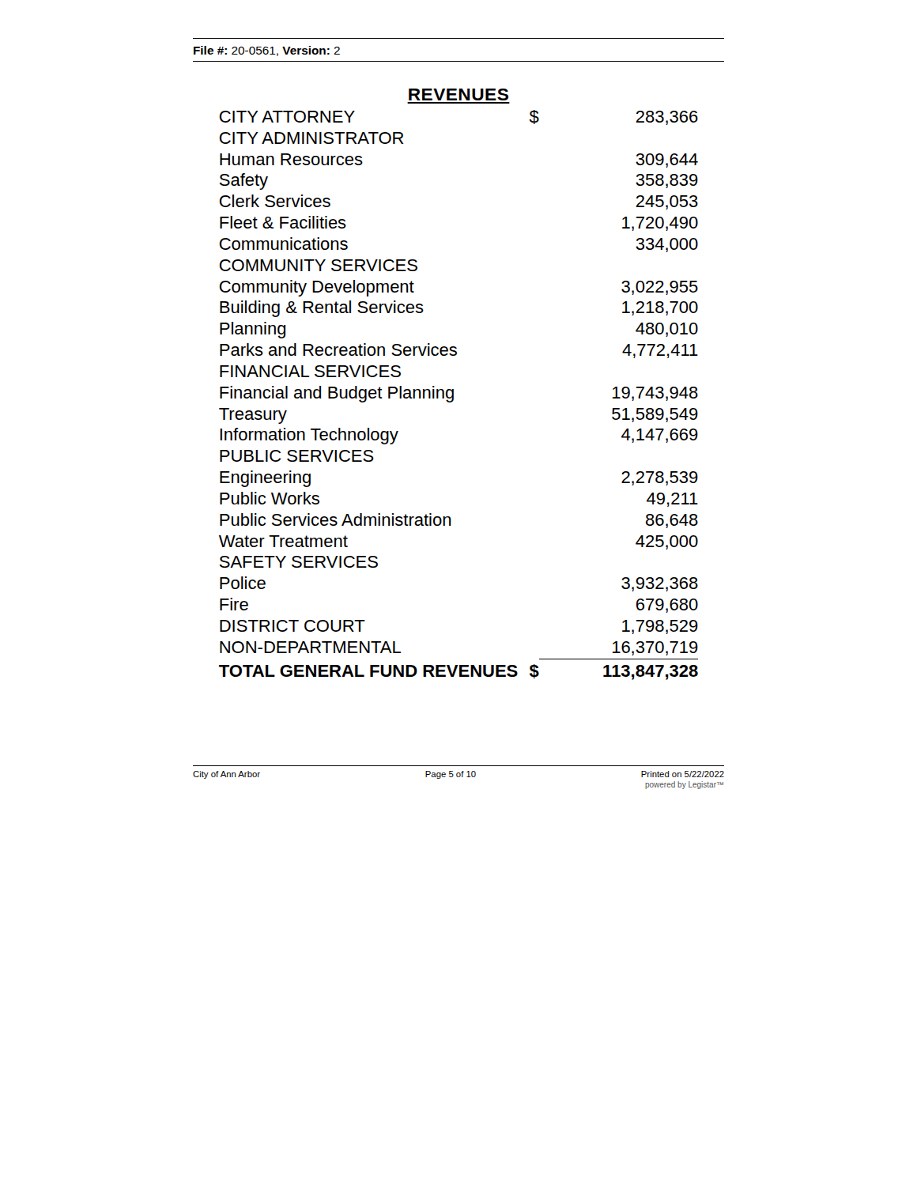File #: 20-0561, Version: 2
REVENUES
| CITY ATTORNEY | $ | 283,366 |
| CITY ADMINISTRATOR | | |
| Human Resources | | 309,644 |
| Safety | | 358,839 |
| Clerk Services | | 245,053 |
| Fleet & Facilities | | 1,720,490 |
| Communications | | 334,000 |
| COMMUNITY SERVICES | | |
| Community Development | | 3,022,955 |
| Building & Rental Services | | 1,218,700 |
| Planning | | 480,010 |
| Parks and Recreation Services | | 4,772,411 |
| FINANCIAL SERVICES | | |
| Financial and Budget Planning | | 19,743,948 |
| Treasury | | 51,589,549 |
| Information Technology | | 4,147,669 |
| PUBLIC SERVICES | | |
| Engineering | | 2,278,539 |
| Public Works | | 49,211 |
| Public Services Administration | | 86,648 |
| Water Treatment | | 425,000 |
| SAFETY SERVICES | | |
| Police | | 3,932,368 |
| Fire | | 679,680 |
| DISTRICT COURT | | 1,798,529 |
| NON-DEPARTMENTAL | | 16,370,719 |
| TOTAL GENERAL FUND REVENUES | $ | 113,847,328 |
City of Ann Arbor
Page 5 of 10
Printed on 5/22/2022
powered by Legistar™